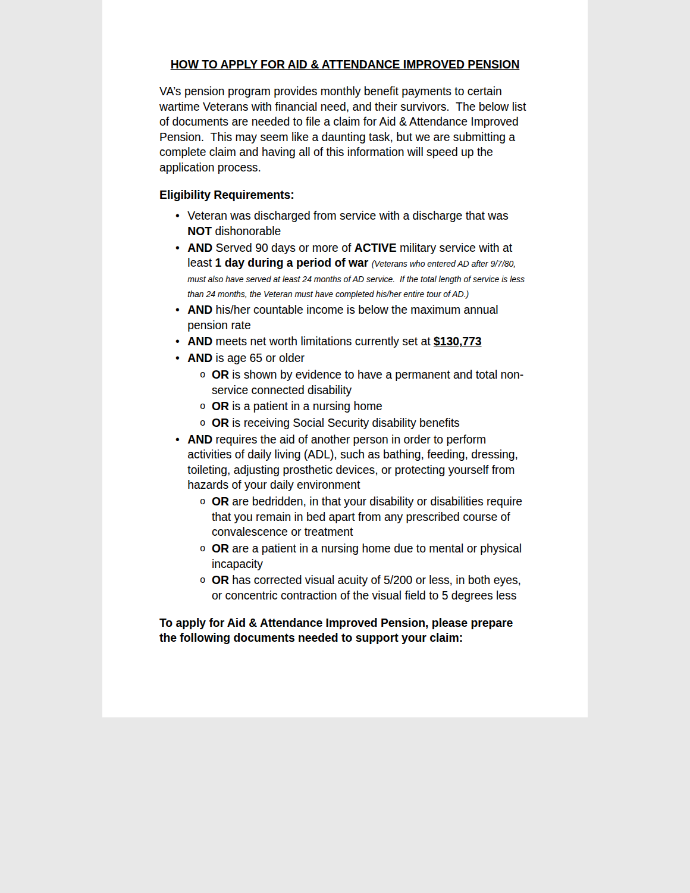HOW TO APPLY FOR AID & ATTENDANCE IMPROVED PENSION
VA’s pension program provides monthly benefit payments to certain wartime Veterans with financial need, and their survivors. The below list of documents are needed to file a claim for Aid & Attendance Improved Pension. This may seem like a daunting task, but we are submitting a complete claim and having all of this information will speed up the application process.
Eligibility Requirements:
Veteran was discharged from service with a discharge that was NOT dishonorable
AND Served 90 days or more of ACTIVE military service with at least 1 day during a period of war (Veterans who entered AD after 9/7/80, must also have served at least 24 months of AD service. If the total length of service is less than 24 months, the Veteran must have completed his/her entire tour of AD.)
AND his/her countable income is below the maximum annual pension rate
AND meets net worth limitations currently set at $130,773
AND is age 65 or older
OR is shown by evidence to have a permanent and total non-service connected disability
OR is a patient in a nursing home
OR is receiving Social Security disability benefits
AND requires the aid of another person in order to perform activities of daily living (ADL), such as bathing, feeding, dressing, toileting, adjusting prosthetic devices, or protecting yourself from hazards of your daily environment
OR are bedridden, in that your disability or disabilities require that you remain in bed apart from any prescribed course of convalescence or treatment
OR are a patient in a nursing home due to mental or physical incapacity
OR has corrected visual acuity of 5/200 or less, in both eyes, or concentric contraction of the visual field to 5 degrees less
To apply for Aid & Attendance Improved Pension, please prepare the following documents needed to support your claim: